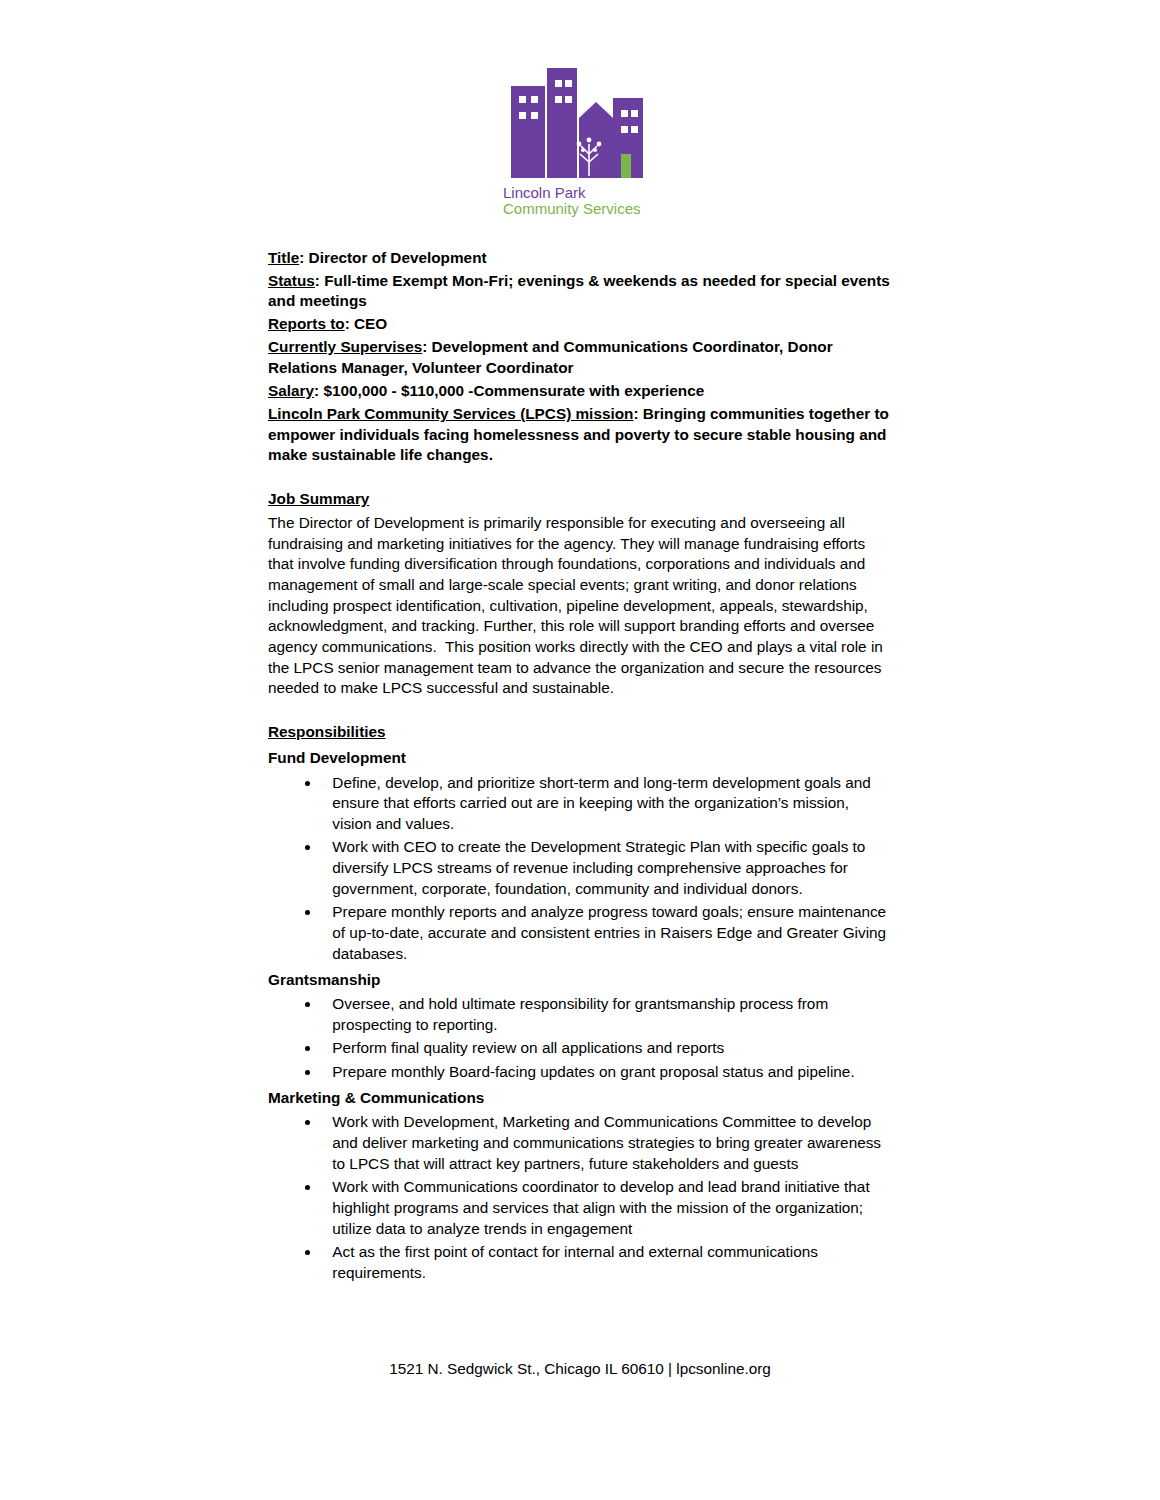Lincoln Park Community Services
Title: Director of Development
Status: Full-time Exempt Mon-Fri; evenings & weekends as needed for special events and meetings
Reports to: CEO
Currently Supervises: Development and Communications Coordinator, Donor Relations Manager, Volunteer Coordinator
Salary: $100,000 - $110,000 -Commensurate with experience
Lincoln Park Community Services (LPCS) mission: Bringing communities together to empower individuals facing homelessness and poverty to secure stable housing and make sustainable life changes.
Job Summary
The Director of Development is primarily responsible for executing and overseeing all fundraising and marketing initiatives for the agency. They will manage fundraising efforts that involve funding diversification through foundations, corporations and individuals and management of small and large-scale special events; grant writing, and donor relations including prospect identification, cultivation, pipeline development, appeals, stewardship, acknowledgment, and tracking. Further, this role will support branding efforts and oversee agency communications. This position works directly with the CEO and plays a vital role in the LPCS senior management team to advance the organization and secure the resources needed to make LPCS successful and sustainable.
Responsibilities
Fund Development
Define, develop, and prioritize short-term and long-term development goals and ensure that efforts carried out are in keeping with the organization’s mission, vision and values.
Work with CEO to create the Development Strategic Plan with specific goals to diversify LPCS streams of revenue including comprehensive approaches for government, corporate, foundation, community and individual donors.
Prepare monthly reports and analyze progress toward goals; ensure maintenance of up-to-date, accurate and consistent entries in Raisers Edge and Greater Giving databases.
Grantsmanship
Oversee, and hold ultimate responsibility for grantsmanship process from prospecting to reporting.
Perform final quality review on all applications and reports
Prepare monthly Board-facing updates on grant proposal status and pipeline.
Marketing & Communications
Work with Development, Marketing and Communications Committee to develop and deliver marketing and communications strategies to bring greater awareness to LPCS that will attract key partners, future stakeholders and guests
Work with Communications coordinator to develop and lead brand initiative that highlight programs and services that align with the mission of the organization; utilize data to analyze trends in engagement
Act as the first point of contact for internal and external communications requirements.
1521 N. Sedgwick St., Chicago IL 60610 | lpcsonline.org